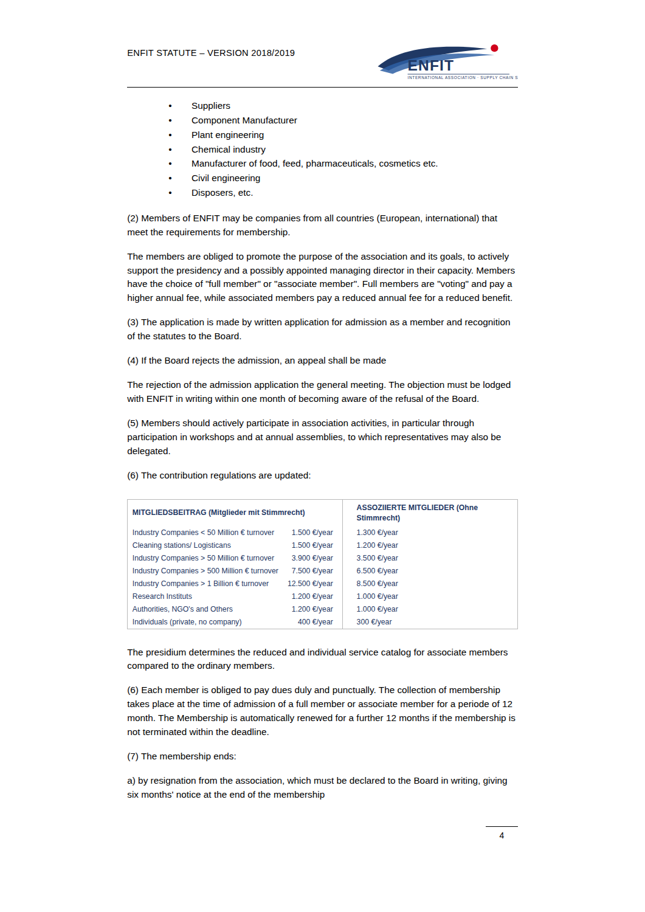ENFIT STATUTE – VERSION 2018/2019
ENFIT logo ENFIT INTERNATIONAL ASSOCIATION · SUPPLY CHAIN SAFETY
Suppliers
Component Manufacturer
Plant engineering
Chemical industry
Manufacturer of food, feed, pharmaceuticals, cosmetics etc.
Civil engineering
Disposers, etc.
(2) Members of ENFIT may be companies from all countries (European, international) that meet the requirements for membership.
The members are obliged to promote the purpose of the association and its goals, to actively support the presidency and a possibly appointed managing director in their capacity. Members have the choice of "full member" or "associate member". Full members are "voting" and pay a higher annual fee, while associated members pay a reduced annual fee for a reduced benefit.
(3) The application is made by written application for admission as a member and recognition of the statutes to the Board.
(4) If the Board rejects the admission, an appeal shall be made
The rejection of the admission application the general meeting. The objection must be lodged with ENFIT in writing within one month of becoming aware of the refusal of the Board.
(5) Members should actively participate in association activities, in particular through participation in workshops and at annual assemblies, to which representatives may also be delegated.
(6) The contribution regulations are updated:
| MITGLIEDSBEITRAG (Mitglieder mit Stimmrecht) | ASSOZIIERTE MITGLIEDER (Ohne Stimmrecht) |
| --- | --- |
| Industry Companies < 50 Million € turnover | 1.500 €/year | 1.300 €/year |
| Cleaning stations/ Logisticans | 1.500 €/year | 1.200 €/year |
| Industry Companies > 50 Million € turnover | 3.900 €/year | 3.500 €/year |
| Industry Companies > 500 Million € turnover | 7.500 €/year | 6.500 €/year |
| Industry Companies > 1 Billion € turnover | 12.500 €/year | 8.500 €/year |
| Research Instituts | 1.200 €/year | 1.000 €/year |
| Authorities, NGO's and Others | 1.200 €/year | 1.000 €/year |
| Individuals (private, no company) | 400 €/year | 300 €/year |
The presidium determines the reduced and individual service catalog for associate members compared to the ordinary members.
(6) Each member is obliged to pay dues duly and punctually. The collection of membership takes place at the time of admission of a full member or associate member for a periode of 12 month. The Membership is automatically renewed for a further 12 months if the membership is not terminated within the deadline.
(7) The membership ends:
a) by resignation from the association, which must be declared to the Board in writing, giving six months' notice at the end of the membership
4